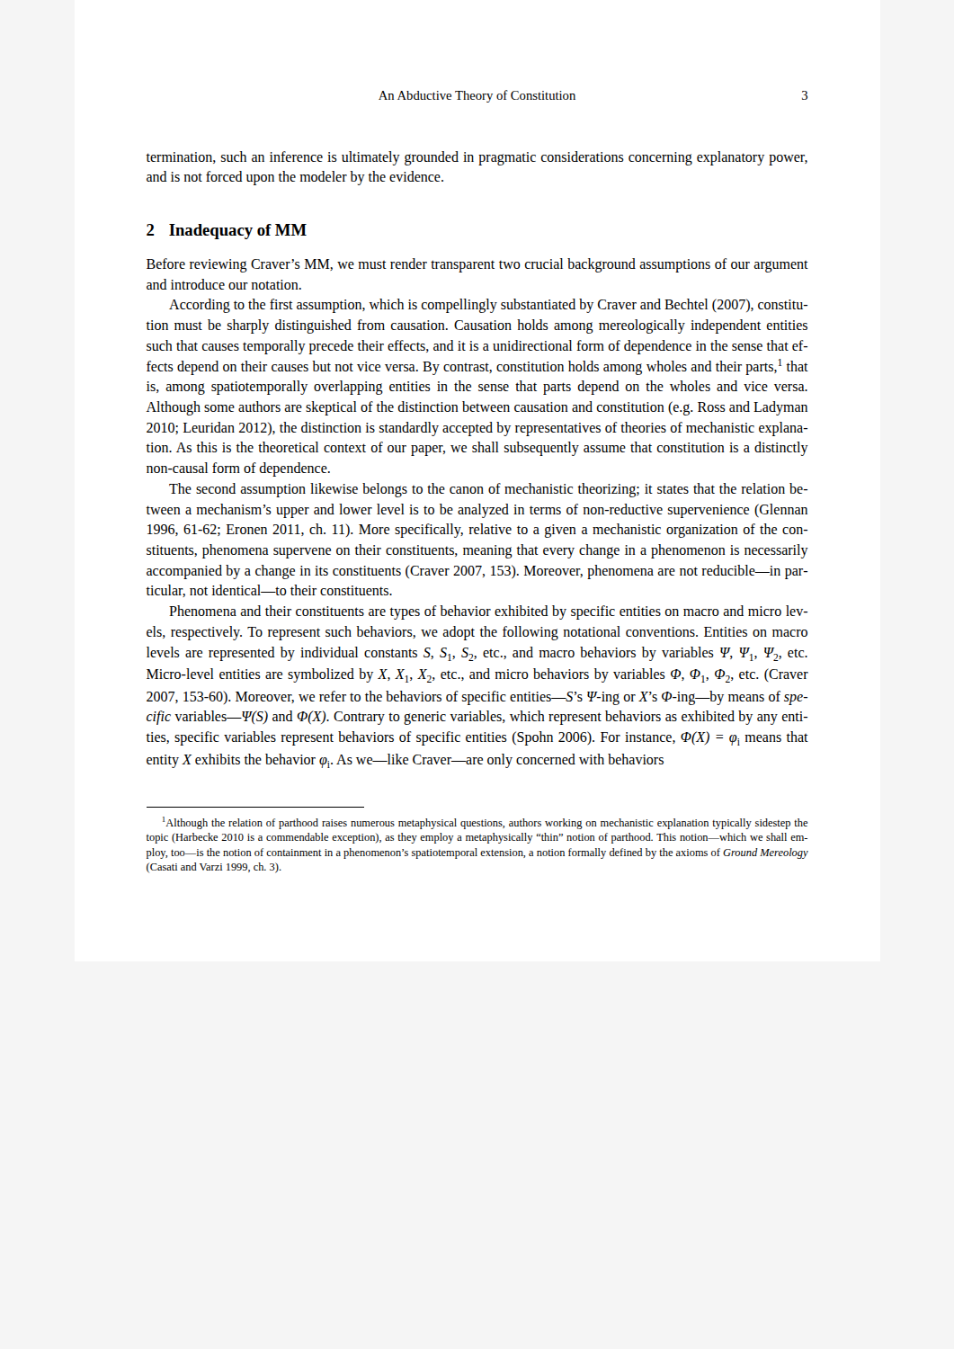An Abductive Theory of Constitution 3
termination, such an inference is ultimately grounded in pragmatic considerations concerning explanatory power, and is not forced upon the modeler by the evidence.
2 Inadequacy of MM
Before reviewing Craver’s MM, we must render transparent two crucial background assumptions of our argument and introduce our notation.
According to the first assumption, which is compellingly substantiated by Craver and Bechtel (2007), constitution must be sharply distinguished from causation. Causation holds among mereologically independent entities such that causes temporally precede their effects, and it is a unidirectional form of dependence in the sense that effects depend on their causes but not vice versa. By contrast, constitution holds among wholes and their parts,1 that is, among spatiotemporally overlapping entities in the sense that parts depend on the wholes and vice versa. Although some authors are skeptical of the distinction between causation and constitution (e.g. Ross and Ladyman 2010; Leuridan 2012), the distinction is standardly accepted by representatives of theories of mechanistic explanation. As this is the theoretical context of our paper, we shall subsequently assume that constitution is a distinctly non-causal form of dependence.
The second assumption likewise belongs to the canon of mechanistic theorizing; it states that the relation between a mechanism’s upper and lower level is to be analyzed in terms of non-reductive supervenience (Glennan 1996, 61-62; Eronen 2011, ch. 11). More specifically, relative to a given a mechanistic organization of the constituents, phenomena supervene on their constituents, meaning that every change in a phenomenon is necessarily accompanied by a change in its constituents (Craver 2007, 153). Moreover, phenomena are not reducible—in particular, not identical—to their constituents.
Phenomena and their constituents are types of behavior exhibited by specific entities on macro and micro levels, respectively. To represent such behaviors, we adopt the following notational conventions. Entities on macro levels are represented by individual constants S, S1, S2, etc., and macro behaviors by variables Ψ, Ψ1, Ψ2, etc. Micro-level entities are symbolized by X, X1, X2, etc., and micro behaviors by variables Φ, Φ1, Φ2, etc. (Craver 2007, 153-60). Moreover, we refer to the behaviors of specific entities—S’s Ψ-ing or X’s Φ-ing—by means of specific variables—Ψ(S) and Φ(X). Contrary to generic variables, which represent behaviors as exhibited by any entities, specific variables represent behaviors of specific entities (Spohn 2006). For instance, Φ(X) = φi means that entity X exhibits the behavior φi. As we—like Craver—are only concerned with behaviors
1Although the relation of parthood raises numerous metaphysical questions, authors working on mechanistic explanation typically sidestep the topic (Harbecke 2010 is a commendable exception), as they employ a metaphysically “thin” notion of parthood. This notion—which we shall employ, too—is the notion of containment in a phenomenon’s spatiotemporal extension, a notion formally defined by the axioms of Ground Mereology (Casati and Varzi 1999, ch. 3).